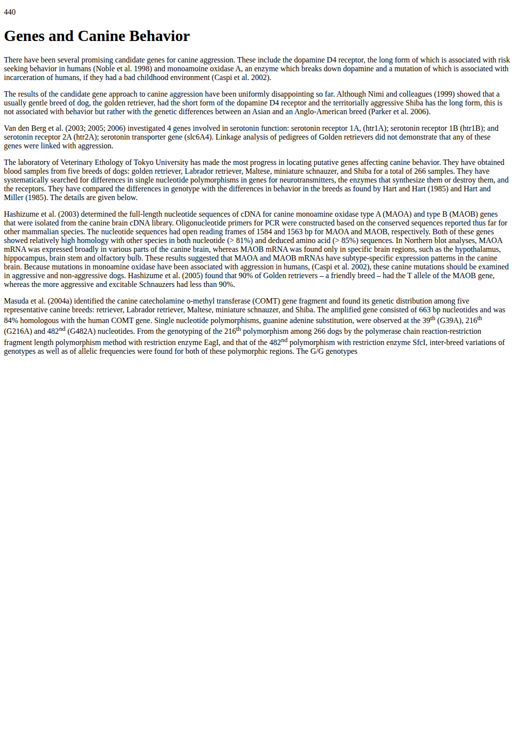440
Genes and Canine Behavior
There have been several promising candidate genes for canine aggression. These include the dopamine D4 receptor, the long form of which is associated with risk seeking behavior in humans (Noble et al. 1998) and monoamoine oxidase A, an enzyme which breaks down dopamine and a mutation of which is associated with incarceration of humans, if they had a bad childhood environment (Caspi et al. 2002).
The results of the candidate gene approach to canine aggression have been uniformly disappointing so far. Although Nimi and colleagues (1999) showed that a usually gentle breed of dog, the golden retriever, had the short form of the dopamine D4 receptor and the territorially aggressive Shiba has the long form, this is not associated with behavior but rather with the genetic differences between an Asian and an Anglo-American breed (Parker et al. 2006).
Van den Berg et al. (2003; 2005; 2006) investigated 4 genes involved in serotonin function: serotonin receptor 1A, (htr1A); serotonin receptor 1B (htr1B); and serotonin receptor 2A (htr2A); serotonin transporter gene (slc6A4). Linkage analysis of pedigrees of Golden retrievers did not demonstrate that any of these genes were linked with aggression.
The laboratory of Veterinary Ethology of Tokyo University has made the most progress in locating putative genes affecting canine behavior. They have obtained blood samples from five breeds of dogs: golden retriever, Labrador retriever, Maltese, miniature schnauzer, and Shiba for a total of 266 samples. They have systematically searched for differences in single nucleotide polymorphisms in genes for neurotransmitters, the enzymes that synthesize them or destroy them, and the receptors. They have compared the differences in genotype with the differences in behavior in the breeds as found by Hart and Hart (1985) and Hart and Miller (1985). The details are given below.
Hashizume et al. (2003) determined the full-length nucleotide sequences of cDNA for canine monoamine oxidase type A (MAOA) and type B (MAOB) genes that were isolated from the canine brain cDNA library. Oligonucleotide primers for PCR were constructed based on the conserved sequences reported thus far for other mammalian species. The nucleotide sequences had open reading frames of 1584 and 1563 bp for MAOA and MAOB, respectively. Both of these genes showed relatively high homology with other species in both nucleotide (> 81%) and deduced amino acid (> 85%) sequences. In Northern blot analyses, MAOA mRNA was expressed broadly in various parts of the canine brain, whereas MAOB mRNA was found only in specific brain regions, such as the hypothalamus, hippocampus, brain stem and olfactory bulb. These results suggested that MAOA and MAOB mRNAs have subtype-specific expression patterns in the canine brain. Because mutations in monoamine oxidase have been associated with aggression in humans, (Caspi et al. 2002), these canine mutations should be examined in aggressive and non-aggressive dogs. Hashizume et al. (2005) found that 90% of Golden retrievers – a friendly breed – had the T allele of the MAOB gene, whereas the more aggressive and excitable Schnauzers had less than 90%.
Masuda et al. (2004a) identified the canine catecholamine o-methyl transferase (COMT) gene fragment and found its genetic distribution among five representative canine breeds: retriever, Labrador retriever, Maltese, miniature schnauzer, and Shiba. The amplified gene consisted of 663 bp nucleotides and was 84% homologous with the human COMT gene. Single nucleotide polymorphisms, guanine adenine substitution, were observed at the 39th (G39A), 216th (G216A) and 482nd (G482A) nucleotides. From the genotyping of the 216th polymorphism among 266 dogs by the polymerase chain reaction-restriction fragment length polymorphism method with restriction enzyme EagI, and that of the 482nd polymorphism with restriction enzyme SfcI, inter-breed variations of genotypes as well as of allelic frequencies were found for both of these polymorphic regions. The G/G genotypes